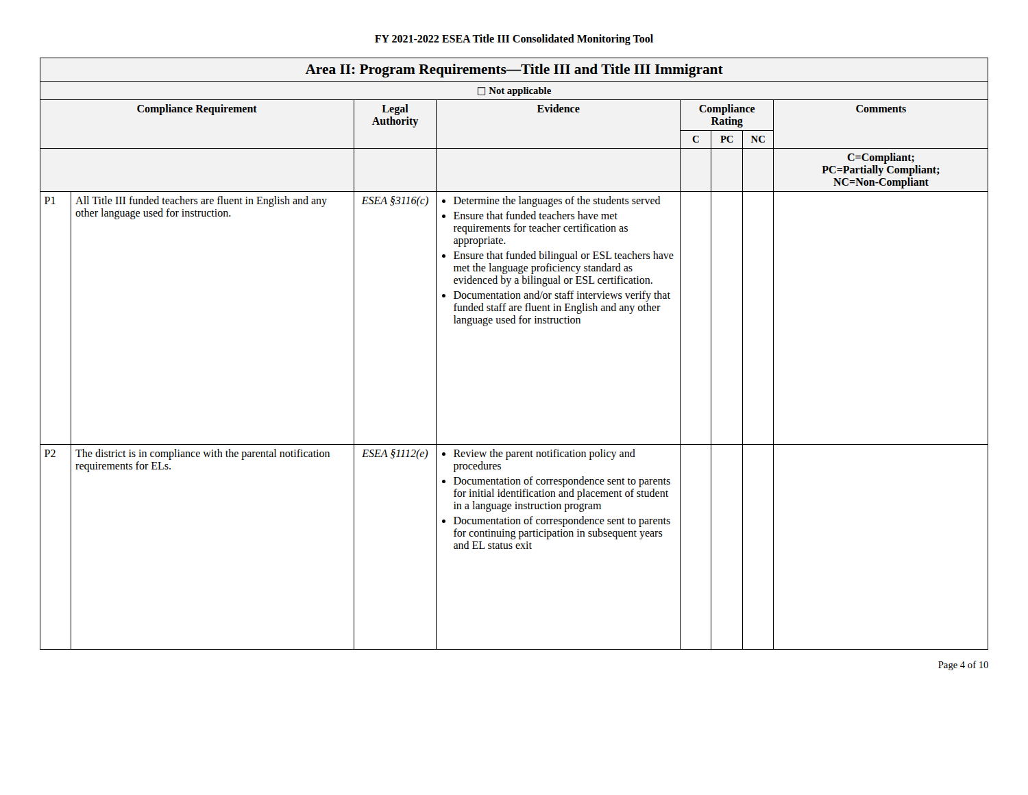FY 2021-2022 ESEA Title III Consolidated Monitoring Tool
| Area II: Program Requirements—Title III and Title III Immigrant |
| □ Not applicable |
| Compliance Requirement | Legal Authority | Evidence | Compliance Rating | Comments |
| C | PC | NC |
| | | | | | | C=Compliant; PC=Partially Compliant; NC=Non-Compliant |
| P1 | All Title III funded teachers are fluent in English and any other language used for instruction. | ESEA §3116(c) | Determine the languages of the students served Ensure that funded teachers have met requirements for teacher certification as appropriate. Ensure that funded bilingual or ESL teachers have met the language proficiency standard as evidenced by a bilingual or ESL certification. Documentation and/or staff interviews verify that funded staff are fluent in English and any other language used for instruction | | | | |
| P2 | The district is in compliance with the parental notification requirements for ELs. | ESEA §1112(e) | Review the parent notification policy and procedures Documentation of correspondence sent to parents for initial identification and placement of student in a language instruction program Documentation of correspondence sent to parents for continuing participation in subsequent years and EL status exit | | | | |
Page 4 of 10